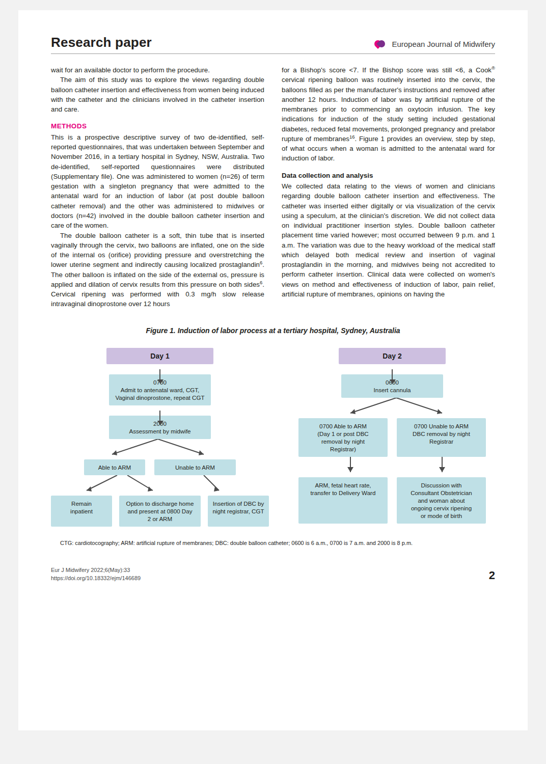Research paper
European Journal of Midwifery
wait for an available doctor to perform the procedure.
The aim of this study was to explore the views regarding double balloon catheter insertion and effectiveness from women being induced with the catheter and the clinicians involved in the catheter insertion and care.
Methods
This is a prospective descriptive survey of two de-identified, self-reported questionnaires, that was undertaken between September and November 2016, in a tertiary hospital in Sydney, NSW, Australia. Two de-identified, self-reported questionnaires were distributed (Supplementary file). One was administered to women (n=26) of term gestation with a singleton pregnancy that were admitted to the antenatal ward for an induction of labor (at post double balloon catheter removal) and the other was administered to midwives or doctors (n=42) involved in the double balloon catheter insertion and care of the women.
The double balloon catheter is a soft, thin tube that is inserted vaginally through the cervix, two balloons are inflated, one on the side of the internal os (orifice) providing pressure and overstretching the lower uterine segment and indirectly causing localized prostaglandin6. The other balloon is inflated on the side of the external os, pressure is applied and dilation of cervix results from this pressure on both sides6. Cervical ripening was performed with 0.3 mg/h slow release intravaginal dinoprostone over 12 hours
for a Bishop's score <7. If the Bishop score was still <6, a Cook® cervical ripening balloon was routinely inserted into the cervix, the balloons filled as per the manufacturer's instructions and removed after another 12 hours. Induction of labor was by artificial rupture of the membranes prior to commencing an oxytocin infusion. The key indications for induction of the study setting included gestational diabetes, reduced fetal movements, prolonged pregnancy and prelabor rupture of membranes16. Figure 1 provides an overview, step by step, of what occurs when a woman is admitted to the antenatal ward for induction of labor.
Data collection and analysis
We collected data relating to the views of women and clinicians regarding double balloon catheter insertion and effectiveness. The catheter was inserted either digitally or via visualization of the cervix using a speculum, at the clinician's discretion. We did not collect data on individual practitioner insertion styles. Double balloon catheter placement time varied however; most occurred between 9 p.m. and 1 a.m. The variation was due to the heavy workload of the medical staff which delayed both medical review and insertion of vaginal prostaglandin in the morning, and midwives being not accredited to perform catheter insertion. Clinical data were collected on women's views on method and effectiveness of induction of labor, pain relief, artificial rupture of membranes, opinions on having the
Figure 1. Induction of labor process at a tertiary hospital, Sydney, Australia
Day 1
0700
Admit to antenatal ward, CGT,
Vaginal dinoprostone, repeat CGT
2000
Assessment by midwife
Able to ARM
Unable to ARM
Remain
inpatient
Option to discharge home
and present at 0800 Day
2 or ARM
Insertion of DBC by
night registrar, CGT
Day 2
0600
Insert cannula
0700 Able to ARM
(Day 1 or post DBC
removal by night
Registrar)
0700 Unable to ARM
DBC removal by night
Registrar
ARM, fetal heart rate,
transfer to Delivery Ward
Discussion with
Consultant Obstetrician
and woman about
ongoing cervix ripening
or mode of birth
CTG: cardiotocography; ARM: artificial rupture of membranes; DBC: double balloon catheter; 0600 is 6 a.m., 0700 is 7 a.m. and 2000 is 8 p.m.
Eur J Midwifery 2022;6(May):33
https://doi.org/10.18332/ejm/146689
2